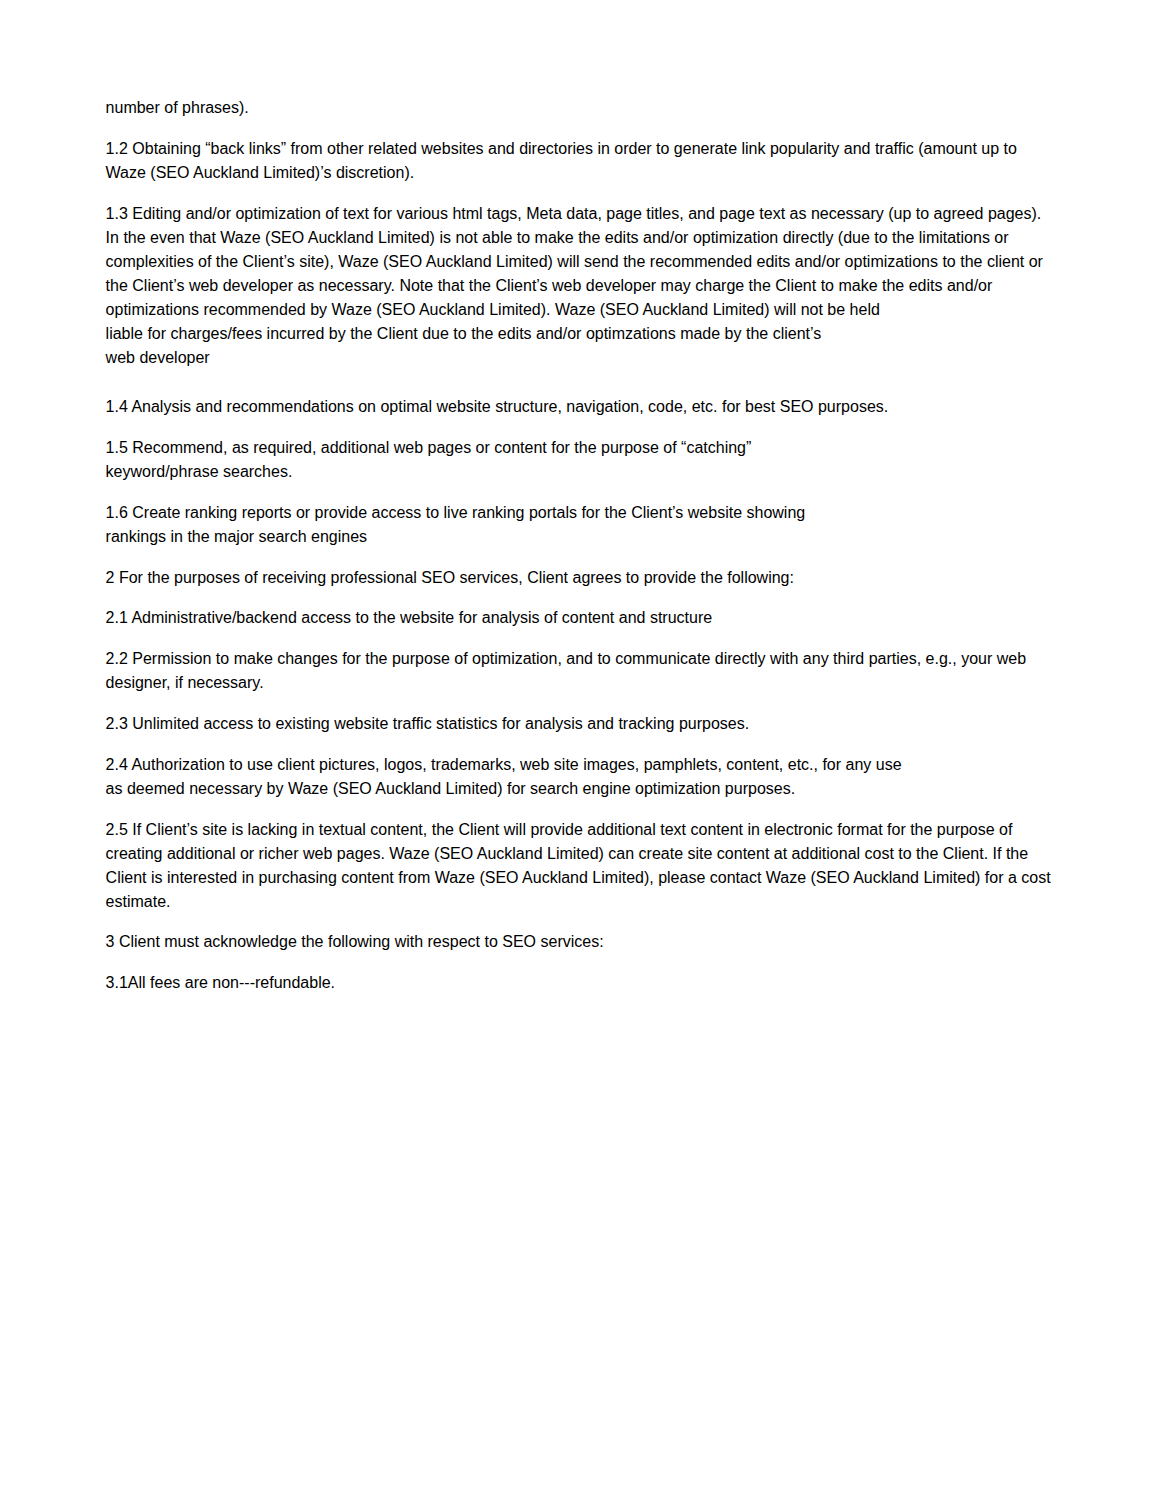number of phrases).
1.2 Obtaining “back links” from other related websites and directories in order to generate link popularity and traffic (amount up to Waze (SEO Auckland Limited)’s discretion).
1.3 Editing and/or optimization of text for various html tags, Meta data, page titles, and page text as necessary (up to agreed pages). In the even that Waze (SEO Auckland Limited) is not able to make the edits and/or optimization directly (due to the limitations or complexities of the Client’s site), Waze (SEO Auckland Limited) will send the recommended edits and/or optimizations to the client or the Client’s web developer as necessary. Note that the Client’s web developer may charge the Client to make the edits and/or optimizations recommended by Waze (SEO Auckland Limited). Waze (SEO Auckland Limited) will not be held
liable for charges/fees incurred by the Client due to the edits and/or optimzations made by the client’s
web developer
1.4 Analysis and recommendations on optimal website structure, navigation, code, etc. for best SEO purposes.
1.5 Recommend, as required, additional web pages or content for the purpose of “catching”
keyword/phrase searches.
1.6 Create ranking reports or provide access to live ranking portals for the Client’s website showing
rankings in the major search engines
2 For the purposes of receiving professional SEO services, Client agrees to provide the following:
2.1 Administrative/backend access to the website for analysis of content and structure
2.2 Permission to make changes for the purpose of optimization, and to communicate directly with any third parties, e.g., your web designer, if necessary.
2.3 Unlimited access to existing website traffic statistics for analysis and tracking purposes.
2.4 Authorization to use client pictures, logos, trademarks, web site images, pamphlets, content, etc., for any use
as deemed necessary by Waze (SEO Auckland Limited) for search engine optimization purposes.
2.5 If Client’s site is lacking in textual content, the Client will provide additional text content in electronic format for the purpose of creating additional or richer web pages. Waze (SEO Auckland Limited) can create site content at additional cost to the Client. If the Client is interested in purchasing content from Waze (SEO Auckland Limited), please contact Waze (SEO Auckland Limited) for a cost estimate.
3 Client must acknowledge the following with respect to SEO services:
3.1All fees are non---refundable.